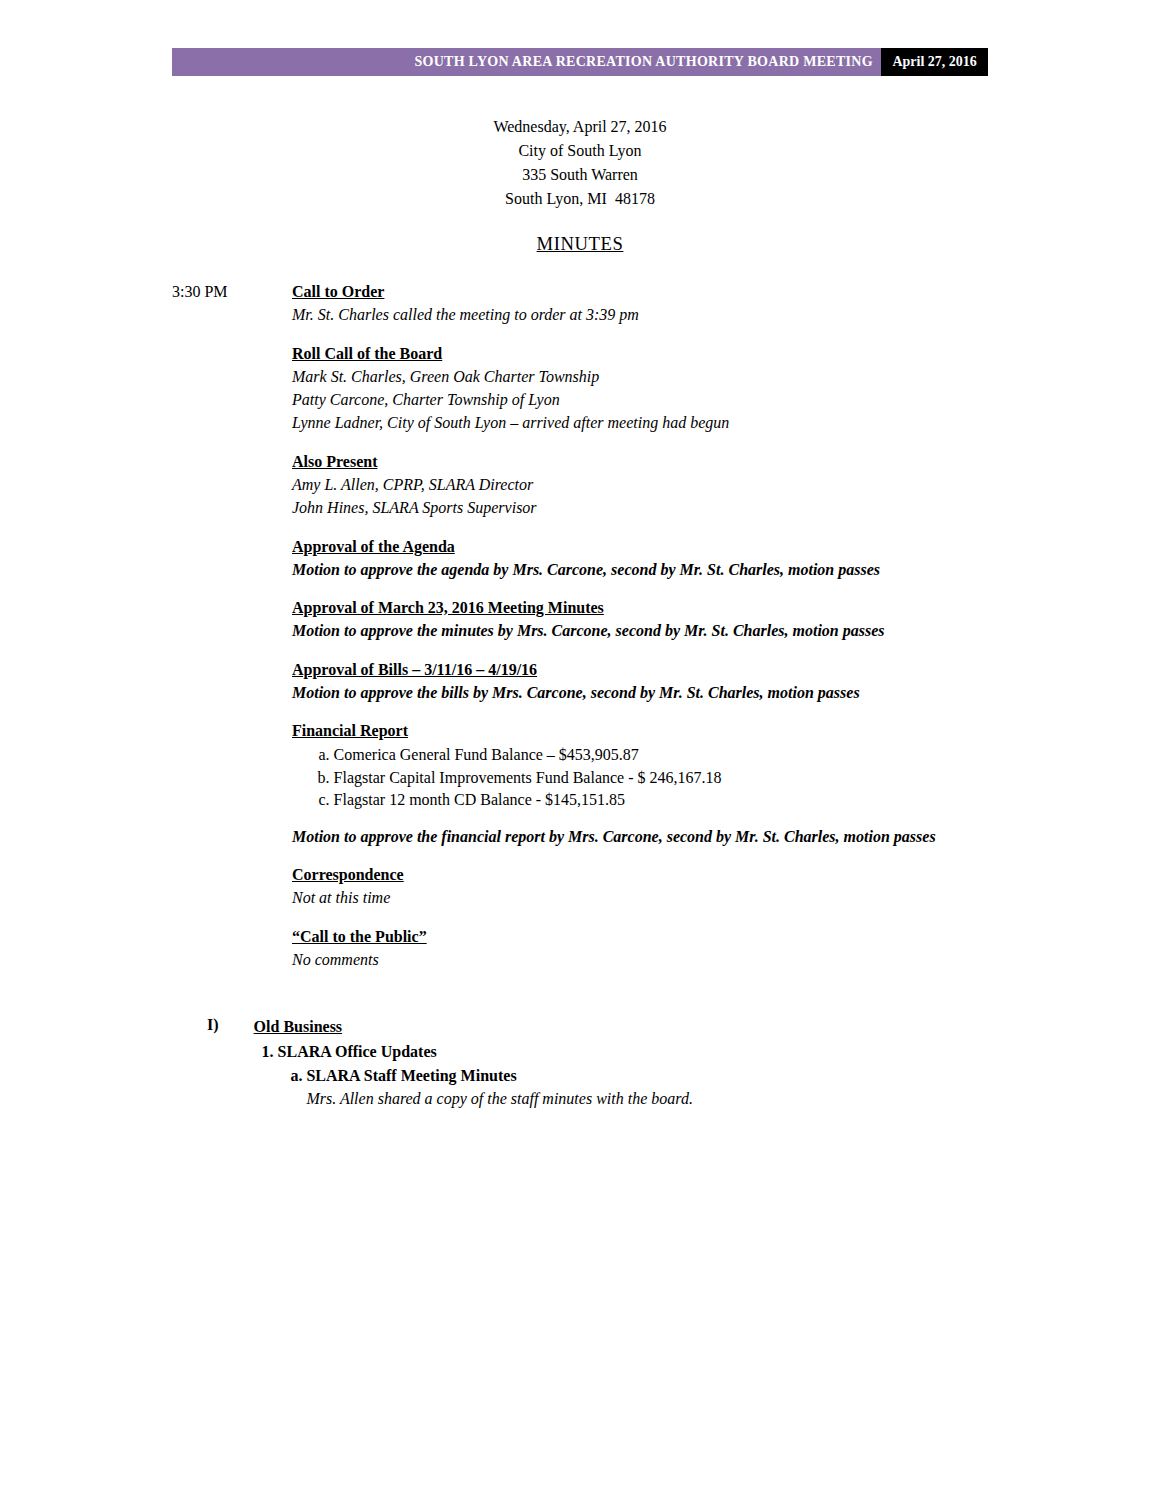SOUTH LYON AREA RECREATION AUTHORITY BOARD MEETING
April 27, 2016
Wednesday, April 27, 2016
City of South Lyon
335 South Warren
South Lyon, MI 48178
MINUTES
3:30 PM
Call to Order
Mr. St. Charles called the meeting to order at 3:39 pm
Roll Call of the Board
Mark St. Charles, Green Oak Charter Township
Patty Carcone, Charter Township of Lyon
Lynne Ladner, City of South Lyon – arrived after meeting had begun
Also Present
Amy L. Allen, CPRP, SLARA Director
John Hines, SLARA Sports Supervisor
Approval of the Agenda
Motion to approve the agenda by Mrs. Carcone, second by Mr. St. Charles, motion passes
Approval of March 23, 2016 Meeting Minutes
Motion to approve the minutes by Mrs. Carcone, second by Mr. St. Charles, motion passes
Approval of Bills – 3/11/16 – 4/19/16
Motion to approve the bills by Mrs. Carcone, second by Mr. St. Charles, motion passes
Financial Report
Comerica General Fund Balance – $453,905.87
Flagstar Capital Improvements Fund Balance - $ 246,167.18
Flagstar 12 month CD Balance - $145,151.85
Motion to approve the financial report by Mrs. Carcone, second by Mr. St. Charles, motion passes
Correspondence
Not at this time
“Call to the Public”
No comments
I)
Old Business
SLARA Office Updates
SLARA Staff Meeting Minutes
Mrs. Allen shared a copy of the staff minutes with the board.